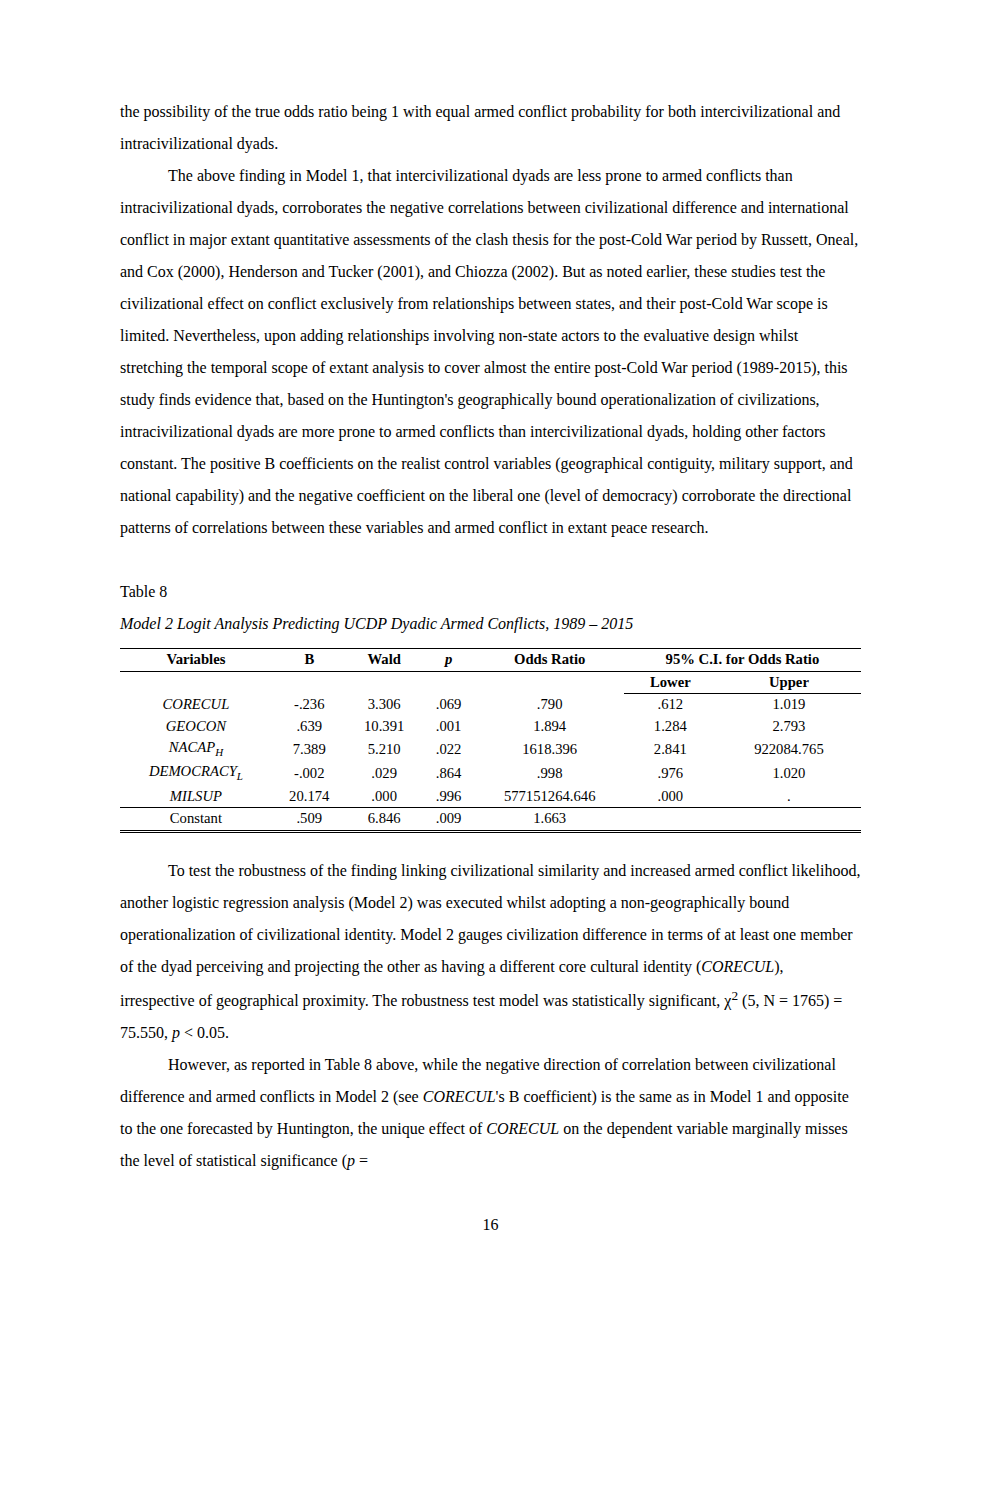the possibility of the true odds ratio being 1 with equal armed conflict probability for both intercivilizational and intracivilizational dyads.
The above finding in Model 1, that intercivilizational dyads are less prone to armed conflicts than intracivilizational dyads, corroborates the negative correlations between civilizational difference and international conflict in major extant quantitative assessments of the clash thesis for the post-Cold War period by Russett, Oneal, and Cox (2000), Henderson and Tucker (2001), and Chiozza (2002). But as noted earlier, these studies test the civilizational effect on conflict exclusively from relationships between states, and their post-Cold War scope is limited. Nevertheless, upon adding relationships involving non-state actors to the evaluative design whilst stretching the temporal scope of extant analysis to cover almost the entire post-Cold War period (1989-2015), this study finds evidence that, based on the Huntington's geographically bound operationalization of civilizations, intracivilizational dyads are more prone to armed conflicts than intercivilizational dyads, holding other factors constant. The positive B coefficients on the realist control variables (geographical contiguity, military support, and national capability) and the negative coefficient on the liberal one (level of democracy) corroborate the directional patterns of correlations between these variables and armed conflict in extant peace research.
Table 8
Model 2 Logit Analysis Predicting UCDP Dyadic Armed Conflicts, 1989 – 2015
| Variables | B | Wald | p | Odds Ratio | 95% C.I. for Odds Ratio |
| --- | --- | --- | --- | --- | --- |
| | | | | | Lower | Upper |
| CORECUL | -.236 | 3.306 | .069 | .790 | .612 | 1.019 |
| GEOCON | .639 | 10.391 | .001 | 1.894 | 1.284 | 2.793 |
| NACAP H | 7.389 | 5.210 | .022 | 1618.396 | 2.841 | 922084.765 |
| DEMOCRACY L | -.002 | .029 | .864 | .998 | .976 | 1.020 |
| MILSUP | 20.174 | .000 | .996 | 577151264.646 | .000 | . |
| Constant | .509 | 6.846 | .009 | 1.663 | | |
To test the robustness of the finding linking civilizational similarity and increased armed conflict likelihood, another logistic regression analysis (Model 2) was executed whilst adopting a non-geographically bound operationalization of civilizational identity. Model 2 gauges civilization difference in terms of at least one member of the dyad perceiving and projecting the other as having a different core cultural identity (CORECUL), irrespective of geographical proximity. The robustness test model was statistically significant, χ2 (5, N = 1765) = 75.550, p < 0.05.
However, as reported in Table 8 above, while the negative direction of correlation between civilizational difference and armed conflicts in Model 2 (see CORECUL's B coefficient) is the same as in Model 1 and opposite to the one forecasted by Huntington, the unique effect of CORECUL on the dependent variable marginally misses the level of statistical significance (p =
16